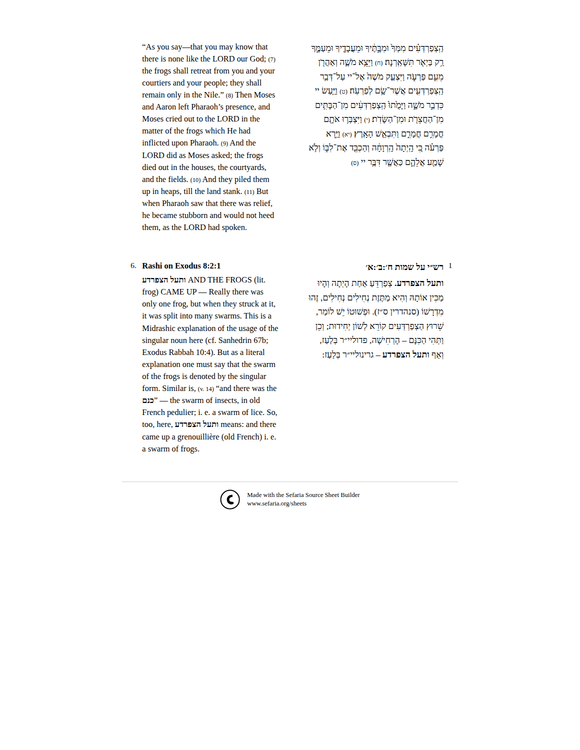“As you say—that you may know that there is none like the LORD our God; (7) the frogs shall retreat from you and your courtiers and your people; they shall remain only in the Nile.” (8) Then Moses and Aaron left Pharaoh’s presence, and Moses cried out to the LORD in the matter of the frogs which He had inflicted upon Pharaoh. (9) And the LORD did as Moses asked; the frogs died out in the houses, the courtyards, and the fields. (10) And they piled them up in heaps, till the land stank. (11) But when Pharaoh saw that there was relief, he became stubborn and would not heed them, as the LORD had spoken.
הַֽצְפַרְדְּעִ֗ים מִמְּךָ֙ וּמִבָּ֣תֶּ֔יךָ וּמֵעֲבָדֶ֖יךָ וּמֵעַמֶּ֑ךָ רַ֥ק בַּיְאֹ֖ר תִּשָּׁאַֽרְנָה׃ (ח) וַיֵּצֵ֥א מֹשֶׁ֛ה וְאַהֲרֹ֖ן מֵעִ֣ם פַּרְעֹ֑ה וַיִּצְעַ֤ק מֹשֶׁה֙ אֶל־יי עַל־דְּבַ֥ר הַֽצְפַרְדְּעִ֖ים אֲשֶׁר־שָׂ֥ם לְפַרְעֹֽה׃ (ט) וַיַּ֥עַשׂ יי כִּדְבַ֣ר מֹשֶׁ֑ה וַיָּמֻ֙תוּ֙ הַֽצְפַרְדְּעִ֔ים מִן־הַבָּתִּ֥ים מִן־הַחֲצֵרֹ֖ת וּמִן־הַשָּׂדֹֽת׃ (י) וַיִּצְבְּר֥וּ אֹתָ֖ם חֳמָרִ֣ם חֳמָרִ֑ם וַתִּבְאַ֖שׁ הָאָֽרֶץ׃ (יא) וַיַּ֣רְא פַּרְעֹ֗ה כִּ֚י הָֽיְתָה֙ הָֽרְוָחָ֔ה וְהַכְבֵּ֖ד אֶת־לִבּ֑וֹ וְלֹ֥א שָׁמַ֖ע אֲלֵהֶ֑ם כַּאֲשֶׁ֖ר דִּבֶּ֥ר יי (ס)
6.
Rashi on Exodus 8:2:1
ותעל הצפרדע AND THE FROGS (lit. frog) CAME UP — Really there was only one frog, but when they struck at it, it was split into many swarms. This is a Midrashic explanation of the usage of the singular noun here (cf. Sanhedrin 67b; Exodus Rabbah 10:4). But as a literal explanation one must say that the swarm of the frogs is denoted by the singular form. Similar is, (v. 14) “and there was the כנם” — the swarm of insects, in old French pedulier; i. e. a swarm of lice. So, too, here, ותעל הצפרדע means: and there came up a grenouillière (old French) i. e. a swarm of frogs.
רש״י על שמות ח׳:ב׳:א׳
ותעל הצפרדע. צְפַרְדֵּעַ אַחַת הָיְתָה וְהָיוּ מַכִּין אוֹתָהּ וְהִיא מַתֶּזֶת נְחִילִים נְחִילִים, זֶהוּ מִדְרָשׁוֹ (סנהדרין ס״ז). וּפְשׁוּטוֹ יֵשׁ לוֹמַר, שֵׁרוּץ הַצְפַרְדְּעִים קוֹרֵא לְשׁוֹן יְחִידוּת; וְכֵן וַתְּהִי הַכִּנָּם – הָרְחִישָׁה, פדוליי״ר בְּלַעַז, וְאַף ותעל הצפרדע – גרינוליי״ר בְּלַעַז:
1
Made with the Sefaria Source Sheet Builder
www.sefaria.org/sheets